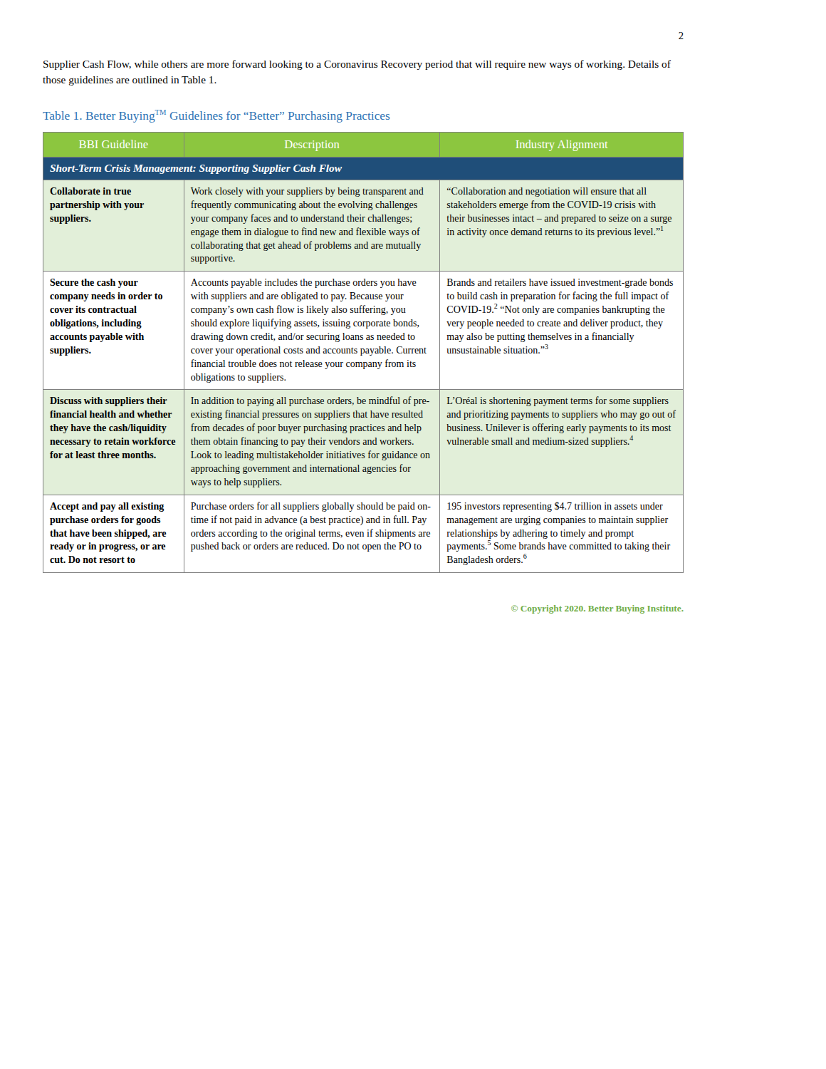2
Supplier Cash Flow, while others are more forward looking to a Coronavirus Recovery period that will require new ways of working. Details of those guidelines are outlined in Table 1.
Table 1. Better BuyingTM Guidelines for “Better” Purchasing Practices
| BBI Guideline | Description | Industry Alignment |
| --- | --- | --- |
| Short-Term Crisis Management: Supporting Supplier Cash Flow |
| Collaborate in true partnership with your suppliers. | Work closely with your suppliers by being transparent and frequently communicating about the evolving challenges your company faces and to understand their challenges; engage them in dialogue to find new and flexible ways of collaborating that get ahead of problems and are mutually supportive. | “Collaboration and negotiation will ensure that all stakeholders emerge from the COVID-19 crisis with their businesses intact – and prepared to seize on a surge in activity once demand returns to its previous level.” 1 |
| Secure the cash your company needs in order to cover its contractual obligations, including accounts payable with suppliers. | Accounts payable includes the purchase orders you have with suppliers and are obligated to pay. Because your company’s own cash flow is likely also suffering, you should explore liquifying assets, issuing corporate bonds, drawing down credit, and/or securing loans as needed to cover your operational costs and accounts payable. Current financial trouble does not release your company from its obligations to suppliers. | Brands and retailers have issued investment-grade bonds to build cash in preparation for facing the full impact of COVID-19. 2 “Not only are companies bankrupting the very people needed to create and deliver product, they may also be putting themselves in a financially unsustainable situation.” 3 |
| Discuss with suppliers their financial health and whether they have the cash/liquidity necessary to retain workforce for at least three months. | In addition to paying all purchase orders, be mindful of pre-existing financial pressures on suppliers that have resulted from decades of poor buyer purchasing practices and help them obtain financing to pay their vendors and workers. Look to leading multistakeholder initiatives for guidance on approaching government and international agencies for ways to help suppliers. | L’Oréal is shortening payment terms for some suppliers and prioritizing payments to suppliers who may go out of business. Unilever is offering early payments to its most vulnerable small and medium-sized suppliers. 4 |
| Accept and pay all existing purchase orders for goods that have been shipped, are ready or in progress, or are cut. Do not resort to | Purchase orders for all suppliers globally should be paid on-time if not paid in advance (a best practice) and in full. Pay orders according to the original terms, even if shipments are pushed back or orders are reduced. Do not open the PO to | 195 investors representing $4.7 trillion in assets under management are urging companies to maintain supplier relationships by adhering to timely and prompt payments. 5 Some brands have committed to taking their Bangladesh orders. 6 |
© Copyright 2020. Better Buying Institute.